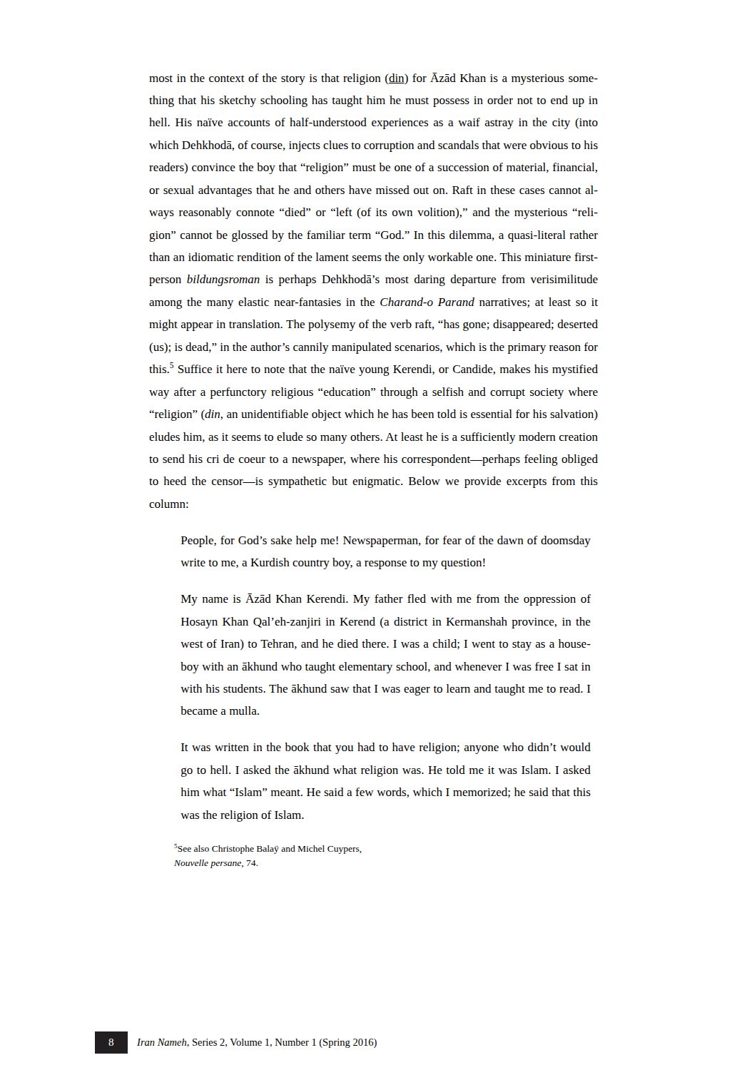most in the context of the story is that religion (din) for Āzād Khan is a mysterious something that his sketchy schooling has taught him he must possess in order not to end up in hell. His naïve accounts of half-understood experiences as a waif astray in the city (into which Dehkhodā, of course, injects clues to corruption and scandals that were obvious to his readers) convince the boy that “religion” must be one of a succession of material, financial, or sexual advantages that he and others have missed out on. Raft in these cases cannot always reasonably connote “died” or “left (of its own volition),” and the mysterious “religion” cannot be glossed by the familiar term “God.” In this dilemma, a quasi-literal rather than an idiomatic rendition of the lament seems the only workable one. This miniature first-person bildungsroman is perhaps Dehkhodā’s most daring departure from verisimilitude among the many elastic near-fantasies in the Charand-o Parand narratives; at least so it might appear in translation. The polysemy of the verb raft, “has gone; disappeared; deserted (us); is dead,” in the author’s cannily manipulated scenarios, which is the primary reason for this.5 Suffice it here to note that the naïve young Kerendi, or Candide, makes his mystified way after a perfunctory religious “education” through a selfish and corrupt society where “religion” (din, an unidentifiable object which he has been told is essential for his salvation) eludes him, as it seems to elude so many others. At least he is a sufficiently modern creation to send his cri de coeur to a newspaper, where his correspondent—perhaps feeling obliged to heed the censor—is sympathetic but enigmatic. Below we provide excerpts from this column:
People, for God’s sake help me! Newspaperman, for fear of the dawn of doomsday write to me, a Kurdish country boy, a response to my question!
My name is Āzād Khan Kerendi. My father fled with me from the oppression of Hosayn Khan Qal’eh-zanjiri in Kerend (a district in Kermanshah province, in the west of Iran) to Tehran, and he died there. I was a child; I went to stay as a houseboy with an ākhund who taught elementary school, and whenever I was free I sat in with his students. The ākhund saw that I was eager to learn and taught me to read. I became a mulla.
It was written in the book that you had to have religion; anyone who didn’t would go to hell. I asked the ākhund what religion was. He told me it was Islam. I asked him what “Islam” meant. He said a few words, which I memorized; he said that this was the religion of Islam.
5See also Christophe Balaÿ and Michel Cuypers,
Nouvelle persane, 74.
8
Iran Nameh, Series 2, Volume 1, Number 1 (Spring 2016)